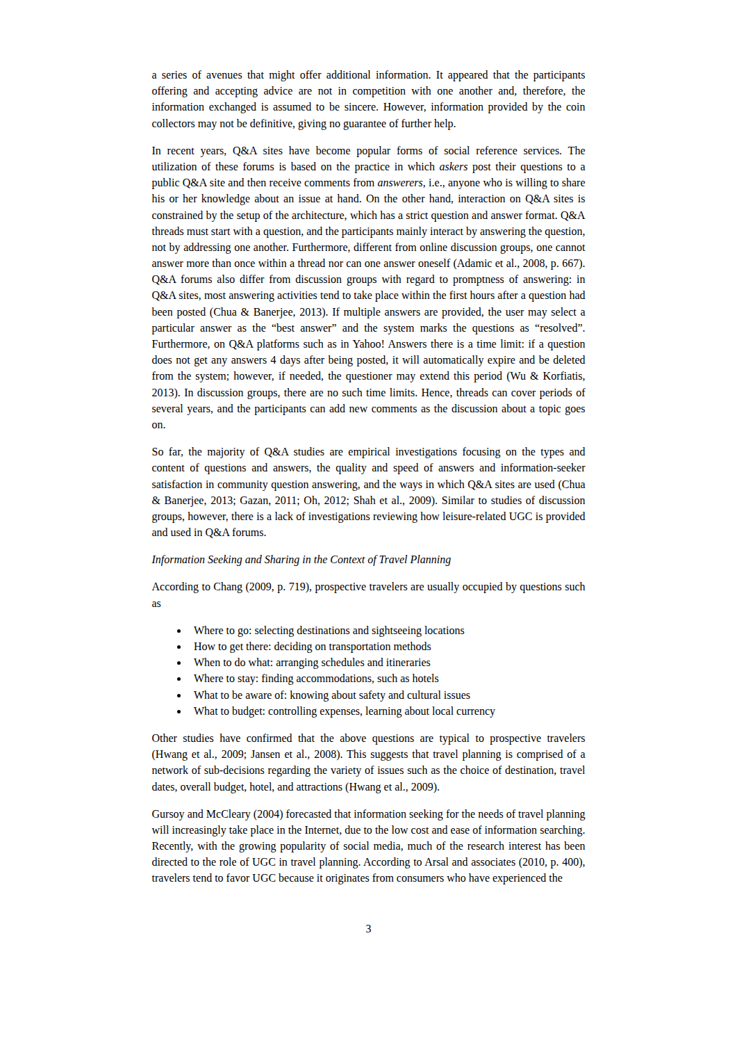a series of avenues that might offer additional information. It appeared that the participants offering and accepting advice are not in competition with one another and, therefore, the information exchanged is assumed to be sincere. However, information provided by the coin collectors may not be definitive, giving no guarantee of further help.
In recent years, Q&A sites have become popular forms of social reference services. The utilization of these forums is based on the practice in which askers post their questions to a public Q&A site and then receive comments from answerers, i.e., anyone who is willing to share his or her knowledge about an issue at hand. On the other hand, interaction on Q&A sites is constrained by the setup of the architecture, which has a strict question and answer format. Q&A threads must start with a question, and the participants mainly interact by answering the question, not by addressing one another. Furthermore, different from online discussion groups, one cannot answer more than once within a thread nor can one answer oneself (Adamic et al., 2008, p. 667). Q&A forums also differ from discussion groups with regard to promptness of answering: in Q&A sites, most answering activities tend to take place within the first hours after a question had been posted (Chua & Banerjee, 2013). If multiple answers are provided, the user may select a particular answer as the “best answer” and the system marks the questions as “resolved”. Furthermore, on Q&A platforms such as in Yahoo! Answers there is a time limit: if a question does not get any answers 4 days after being posted, it will automatically expire and be deleted from the system; however, if needed, the questioner may extend this period (Wu & Korfiatis, 2013). In discussion groups, there are no such time limits. Hence, threads can cover periods of several years, and the participants can add new comments as the discussion about a topic goes on.
So far, the majority of Q&A studies are empirical investigations focusing on the types and content of questions and answers, the quality and speed of answers and information-seeker satisfaction in community question answering, and the ways in which Q&A sites are used (Chua & Banerjee, 2013; Gazan, 2011; Oh, 2012; Shah et al., 2009). Similar to studies of discussion groups, however, there is a lack of investigations reviewing how leisure-related UGC is provided and used in Q&A forums.
Information Seeking and Sharing in the Context of Travel Planning
According to Chang (2009, p. 719), prospective travelers are usually occupied by questions such as
Where to go: selecting destinations and sightseeing locations
How to get there: deciding on transportation methods
When to do what: arranging schedules and itineraries
Where to stay: finding accommodations, such as hotels
What to be aware of: knowing about safety and cultural issues
What to budget: controlling expenses, learning about local currency
Other studies have confirmed that the above questions are typical to prospective travelers (Hwang et al., 2009; Jansen et al., 2008). This suggests that travel planning is comprised of a network of sub-decisions regarding the variety of issues such as the choice of destination, travel dates, overall budget, hotel, and attractions (Hwang et al., 2009).
Gursoy and McCleary (2004) forecasted that information seeking for the needs of travel planning will increasingly take place in the Internet, due to the low cost and ease of information searching. Recently, with the growing popularity of social media, much of the research interest has been directed to the role of UGC in travel planning. According to Arsal and associates (2010, p. 400), travelers tend to favor UGC because it originates from consumers who have experienced the
3